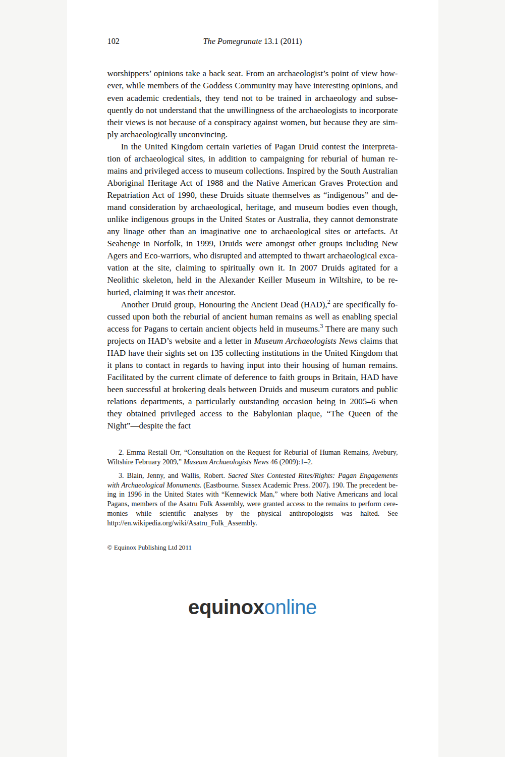102
The Pomegranate 13.1 (2011)
worshippers’ opinions take a back seat. From an archaeologist’s point of view however, while members of the Goddess Community may have interesting opinions, and even academic credentials, they tend not to be trained in archaeology and subsequently do not understand that the unwillingness of the archaeologists to incorporate their views is not because of a conspiracy against women, but because they are simply archaeologically unconvincing.
In the United Kingdom certain varieties of Pagan Druid contest the interpretation of archaeological sites, in addition to campaigning for reburial of human remains and privileged access to museum collections. Inspired by the South Australian Aboriginal Heritage Act of 1988 and the Native American Graves Protection and Repatriation Act of 1990, these Druids situate themselves as “indigenous” and demand consideration by archaeological, heritage, and museum bodies even though, unlike indigenous groups in the United States or Australia, they cannot demonstrate any linage other than an imaginative one to archaeological sites or artefacts. At Seahenge in Norfolk, in 1999, Druids were amongst other groups including New Agers and Eco-warriors, who disrupted and attempted to thwart archaeological excavation at the site, claiming to spiritually own it. In 2007 Druids agitated for a Neolithic skeleton, held in the Alexander Keiller Museum in Wiltshire, to be reburied, claiming it was their ancestor.
Another Druid group, Honouring the Ancient Dead (HAD),2 are specifically focussed upon both the reburial of ancient human remains as well as enabling special access for Pagans to certain ancient objects held in museums.3 There are many such projects on HAD’s website and a letter in Museum Archaeologists News claims that HAD have their sights set on 135 collecting institutions in the United Kingdom that it plans to contact in regards to having input into their housing of human remains. Facilitated by the current climate of deference to faith groups in Britain, HAD have been successful at brokering deals between Druids and museum curators and public relations departments, a particularly outstanding occasion being in 2005–6 when they obtained privileged access to the Babylonian plaque, “The Queen of the Night”—despite the fact
2. Emma Restall Orr, “Consultation on the Request for Reburial of Human Remains, Avebury, Wiltshire February 2009,” Museum Archaeologists News 46 (2009):1–2.
3. Blain, Jenny, and Wallis, Robert. Sacred Sites Contested Rites/Rights: Pagan Engagements with Archaeological Monuments. (Eastbourne. Sussex Academic Press. 2007). 190. The precedent being in 1996 in the United States with “Kennewick Man,” where both Native Americans and local Pagans, members of the Asatru Folk Assembly, were granted access to the remains to perform ceremonies while scientific analyses by the physical anthropologists was halted. See http://en.wikipedia.org/wiki/Asatru_Folk_Assembly.
© Equinox Publishing Ltd 2011
equinoxonline